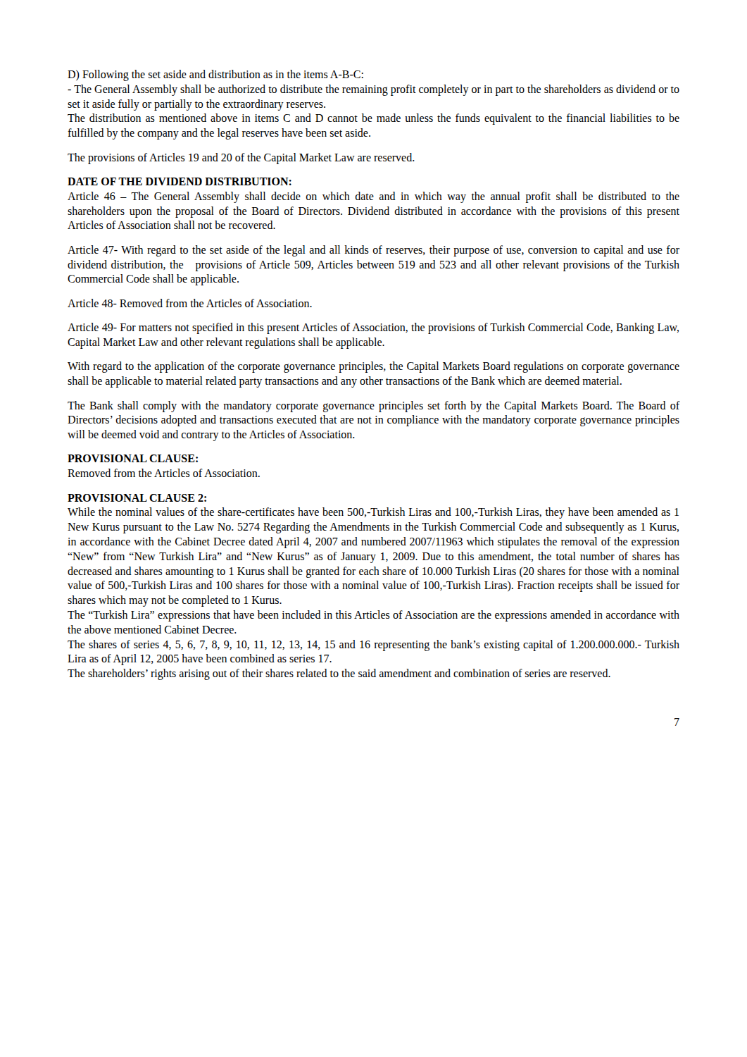D) Following the set aside and distribution as in the items A-B-C:
- The General Assembly shall be authorized to distribute the remaining profit completely or in part to the shareholders as dividend or to set it aside fully or partially to the extraordinary reserves.
The distribution as mentioned above in items C and D cannot be made unless the funds equivalent to the financial liabilities to be fulfilled by the company and the legal reserves have been set aside.
The provisions of Articles 19 and 20 of the Capital Market Law are reserved.
DATE OF THE DIVIDEND DISTRIBUTION:
Article 46 – The General Assembly shall decide on which date and in which way the annual profit shall be distributed to the shareholders upon the proposal of the Board of Directors. Dividend distributed in accordance with the provisions of this present Articles of Association shall not be recovered.
Article 47- With regard to the set aside of the legal and all kinds of reserves, their purpose of use, conversion to capital and use for dividend distribution, the provisions of Article 509, Articles between 519 and 523 and all other relevant provisions of the Turkish Commercial Code shall be applicable.
Article 48- Removed from the Articles of Association.
Article 49- For matters not specified in this present Articles of Association, the provisions of Turkish Commercial Code, Banking Law, Capital Market Law and other relevant regulations shall be applicable.
With regard to the application of the corporate governance principles, the Capital Markets Board regulations on corporate governance shall be applicable to material related party transactions and any other transactions of the Bank which are deemed material.
The Bank shall comply with the mandatory corporate governance principles set forth by the Capital Markets Board. The Board of Directors’ decisions adopted and transactions executed that are not in compliance with the mandatory corporate governance principles will be deemed void and contrary to the Articles of Association.
PROVISIONAL CLAUSE:
Removed from the Articles of Association.
PROVISIONAL CLAUSE 2:
While the nominal values of the share-certificates have been 500,-Turkish Liras and 100,-Turkish Liras, they have been amended as 1 New Kurus pursuant to the Law No. 5274 Regarding the Amendments in the Turkish Commercial Code and subsequently as 1 Kurus, in accordance with the Cabinet Decree dated April 4, 2007 and numbered 2007/11963 which stipulates the removal of the expression “New” from “New Turkish Lira” and “New Kurus” as of January 1, 2009. Due to this amendment, the total number of shares has decreased and shares amounting to 1 Kurus shall be granted for each share of 10.000 Turkish Liras (20 shares for those with a nominal value of 500,-Turkish Liras and 100 shares for those with a nominal value of 100,-Turkish Liras). Fraction receipts shall be issued for shares which may not be completed to 1 Kurus.
The “Turkish Lira” expressions that have been included in this Articles of Association are the expressions amended in accordance with the above mentioned Cabinet Decree.
The shares of series 4, 5, 6, 7, 8, 9, 10, 11, 12, 13, 14, 15 and 16 representing the bank’s existing capital of 1.200.000.000.- Turkish Lira as of April 12, 2005 have been combined as series 17.
The shareholders’ rights arising out of their shares related to the said amendment and combination of series are reserved.
7